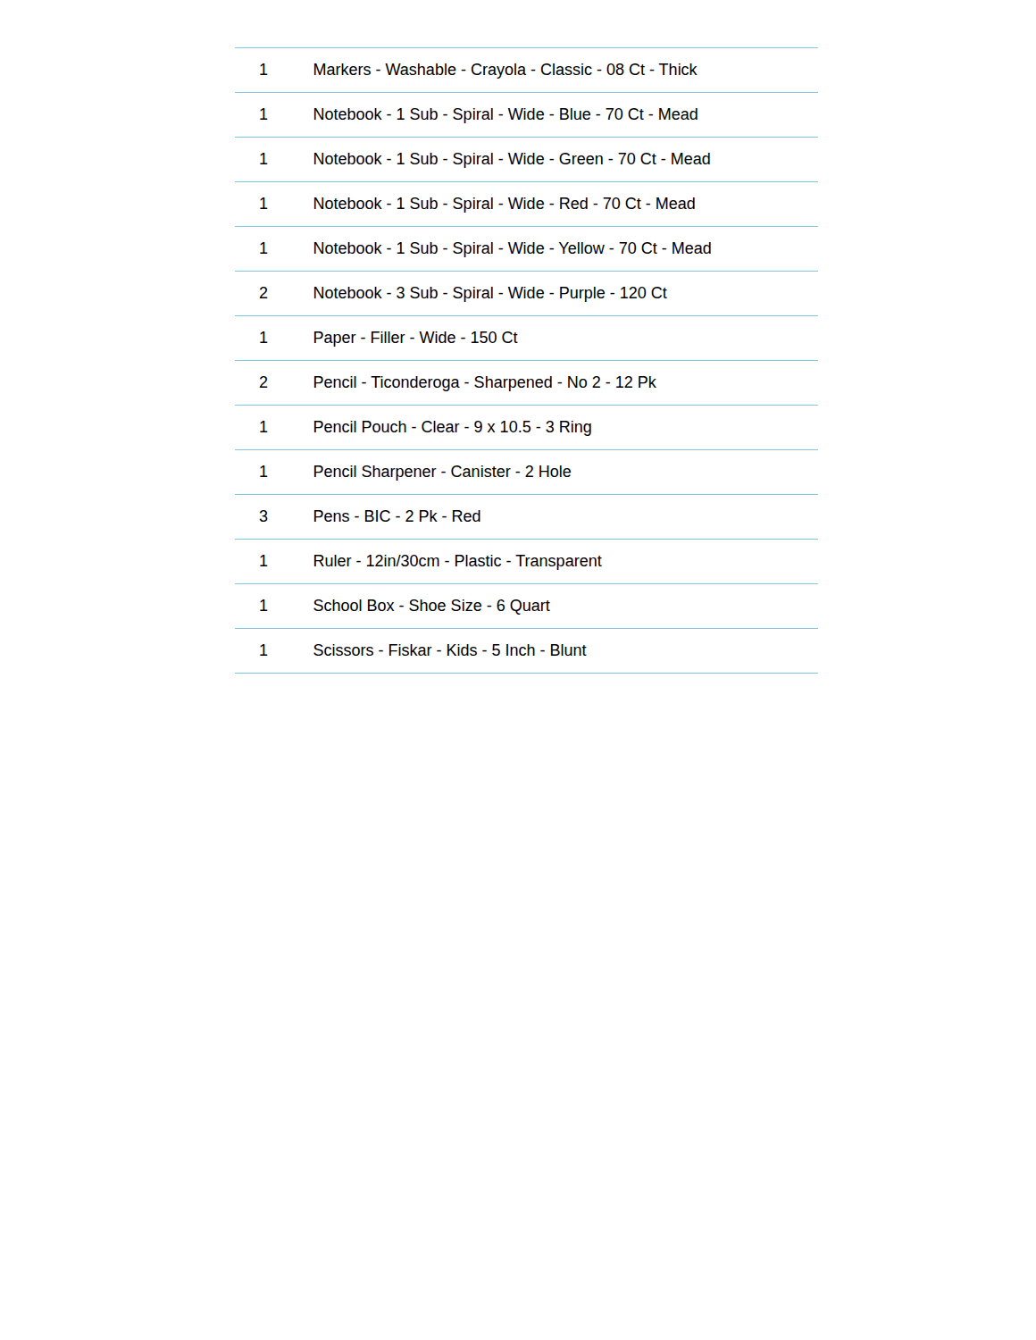| 1 | Markers - Washable - Crayola - Classic - 08 Ct - Thick |
| 1 | Notebook - 1 Sub - Spiral - Wide - Blue - 70 Ct - Mead |
| 1 | Notebook - 1 Sub - Spiral - Wide - Green - 70 Ct - Mead |
| 1 | Notebook - 1 Sub - Spiral - Wide - Red - 70 Ct - Mead |
| 1 | Notebook - 1 Sub - Spiral - Wide - Yellow - 70 Ct - Mead |
| 2 | Notebook - 3 Sub - Spiral - Wide - Purple - 120 Ct |
| 1 | Paper - Filler - Wide - 150 Ct |
| 2 | Pencil - Ticonderoga - Sharpened - No 2 - 12 Pk |
| 1 | Pencil Pouch - Clear - 9 x 10.5 - 3 Ring |
| 1 | Pencil Sharpener - Canister - 2 Hole |
| 3 | Pens - BIC - 2 Pk - Red |
| 1 | Ruler - 12in/30cm - Plastic - Transparent |
| 1 | School Box - Shoe Size - 6 Quart |
| 1 | Scissors - Fiskar - Kids - 5 Inch - Blunt |